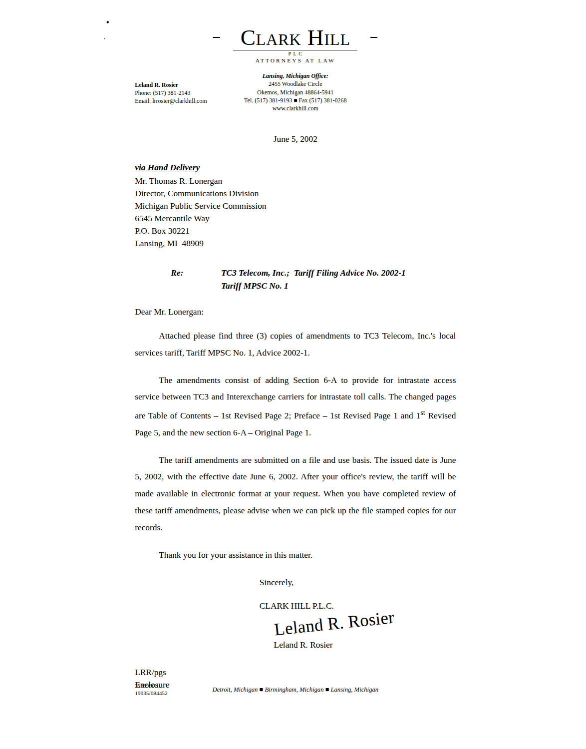•
'
– Clark Hill –
P L C
ATTORNEYS AT LAW
Leland R. Rosier
Phone: (517) 381-2143
Email: lrrosier@clarkhill.com
Lansing, Michigan Office:
2455 Woodlake Circle
Okemos, Michigan 48864-5941
Tel. (517) 381-9193 ■ Fax (517) 381-0268
www.clarkhill.com
June 5, 2002
via Hand Delivery
Mr. Thomas R. Lonergan
Director, Communications Division
Michigan Public Service Commission
6545 Mercantile Way
P.O. Box 30221
Lansing, MI 48909
Re: TC3 Telecom, Inc.; Tariff Filing Advice No. 2002-1
Tariff MPSC No. 1
Dear Mr. Lonergan:
Attached please find three (3) copies of amendments to TC3 Telecom, Inc.'s local services tariff, Tariff MPSC No. 1, Advice 2002-1.
The amendments consist of adding Section 6-A to provide for intrastate access service between TC3 and Interexchange carriers for intrastate toll calls. The changed pages are Table of Contents – 1st Revised Page 2; Preface – 1st Revised Page 1 and 1st Revised Page 5, and the new section 6-A – Original Page 1.
The tariff amendments are submitted on a file and use basis. The issued date is June 5, 2002, with the effective date June 6, 2002. After your office's review, the tariff will be made available in electronic format at your request. When you have completed review of these tariff amendments, please advise when we can pick up the file stamped copies for our records.
Thank you for your assistance in this matter.
Sincerely,
CLARK HILL P.L.C.
Leland R. Rosier
Leland R. Rosier
LRR/pgs
Enclosure
3168960.1
19035/084452
Detroit, Michigan ■ Birmingham, Michigan ■ Lansing, Michigan